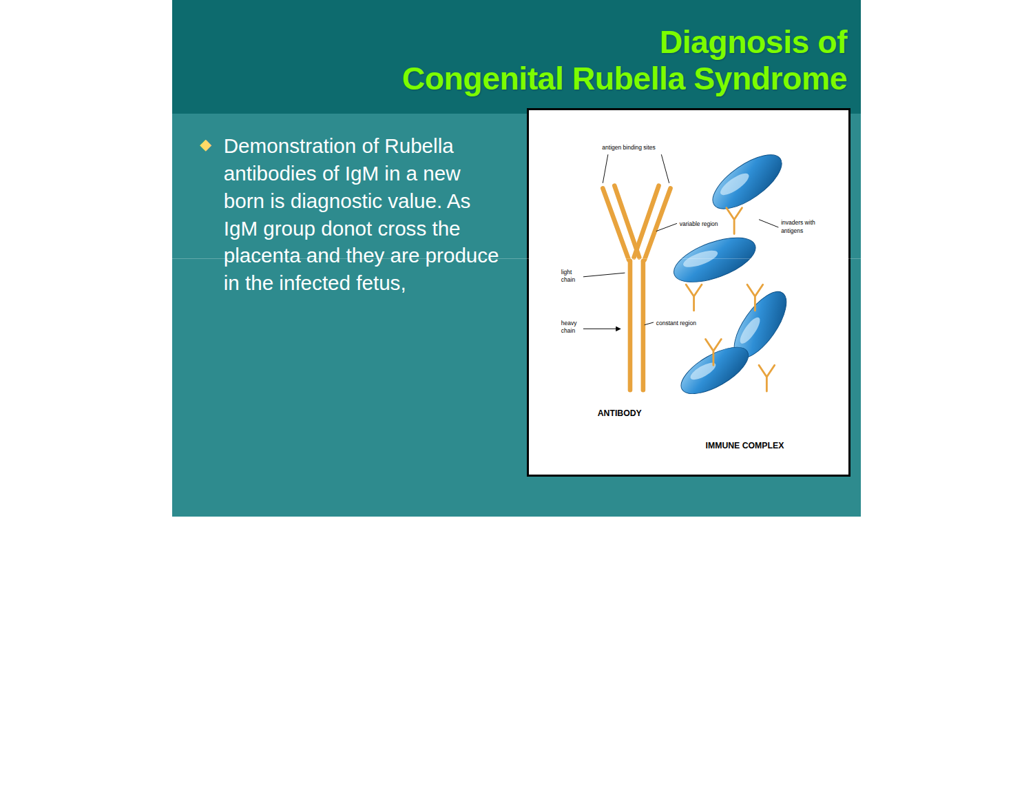Diagnosis of
Congenital Rubella Syndrome
Demonstration of Rubella antibodies of IgM in a new born is diagnostic value. As IgM group donot cross the placenta and they are produce in the infected fetus,
antigen binding sites variable region light chain heavy chain constant region ANTIBODY invaders with antigens IMMUNE COMPLEX